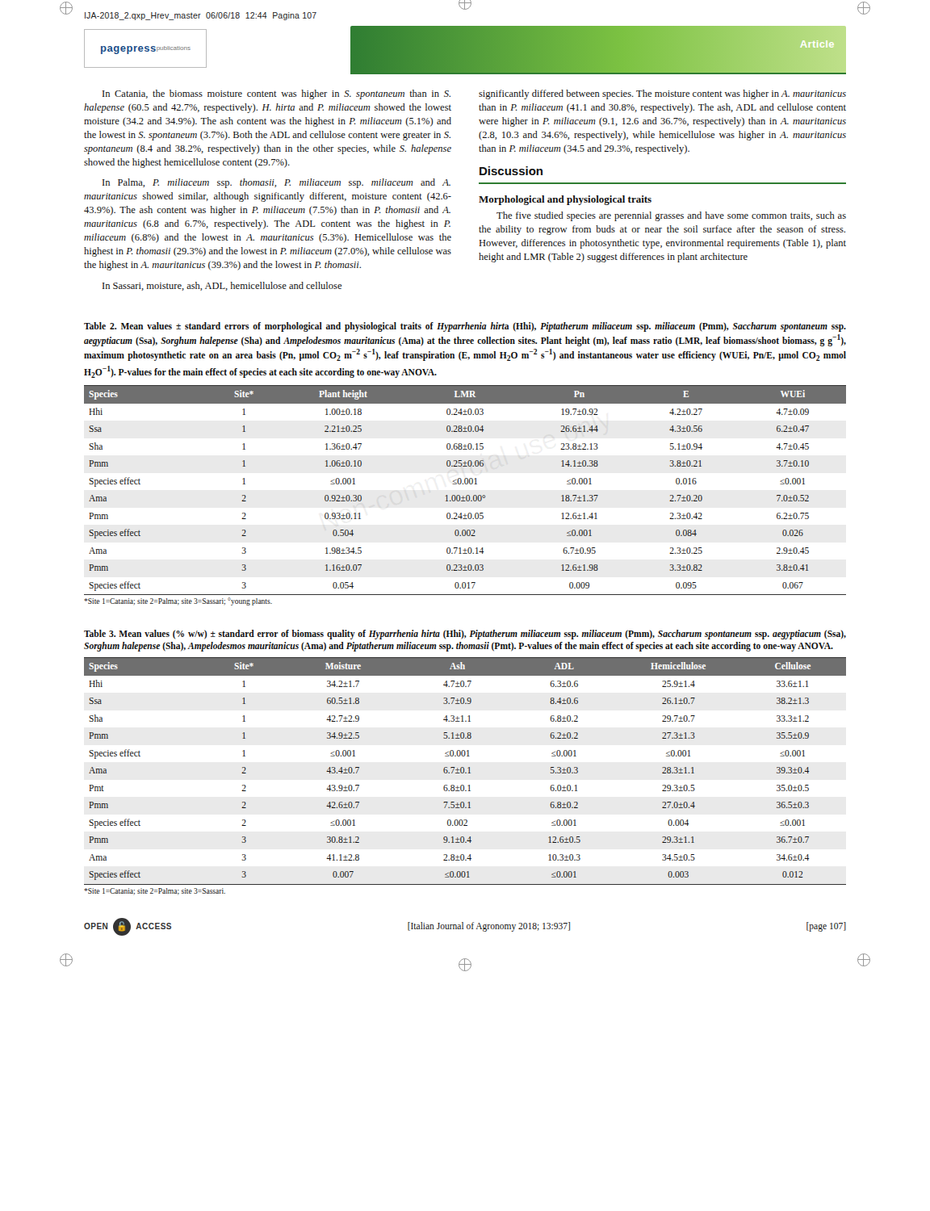IJA-2018_2.qxp_Hrev_master 06/06/18 12:44 Pagina 107
pagepresspublications
Article
In Catania, the biomass moisture content was higher in S. spontaneum than in S. halepense (60.5 and 42.7%, respectively). H. hirta and P. miliaceum showed the lowest moisture (34.2 and 34.9%). The ash content was the highest in P. miliaceum (5.1%) and the lowest in S. spontaneum (3.7%). Both the ADL and cellulose content were greater in S. spontaneum (8.4 and 38.2%, respectively) than in the other species, while S. halepense showed the highest hemicellulose content (29.7%).
In Palma, P. miliaceum ssp. thomasii, P. miliaceum ssp. miliaceum and A. mauritanicus showed similar, although significantly different, moisture content (42.6-43.9%). The ash content was higher in P. miliaceum (7.5%) than in P. thomasii and A. mauritanicus (6.8 and 6.7%, respectively). The ADL content was the highest in P. miliaceum (6.8%) and the lowest in A. mauritanicus (5.3%). Hemicellulose was the highest in P. thomasii (29.3%) and the lowest in P. miliaceum (27.0%), while cellulose was the highest in A. mauritanicus (39.3%) and the lowest in P. thomasii.
In Sassari, moisture, ash, ADL, hemicellulose and cellulose
significantly differed between species. The moisture content was higher in A. mauritanicus than in P. miliaceum (41.1 and 30.8%, respectively). The ash, ADL and cellulose content were higher in P. miliaceum (9.1, 12.6 and 36.7%, respectively) than in A. mauritanicus (2.8, 10.3 and 34.6%, respectively), while hemicellulose was higher in A. mauritanicus than in P. miliaceum (34.5 and 29.3%, respectively).
Discussion
Morphological and physiological traits
The five studied species are perennial grasses and have some common traits, such as the ability to regrow from buds at or near the soil surface after the season of stress. However, differences in photosynthetic type, environmental requirements (Table 1), plant height and LMR (Table 2) suggest differences in plant architecture
Non-commercial use only
Table 2. Mean values ± standard errors of morphological and physiological traits of Hyparrhenia hirta (Hhi), Piptatherum miliaceum ssp. miliaceum (Pmm), Saccharum spontaneum ssp. aegyptiacum (Ssa), Sorghum halepense (Sha) and Ampelodesmos mauritanicus (Ama) at the three collection sites. Plant height (m), leaf mass ratio (LMR, leaf biomass/shoot biomass, g g−1), maximum photosynthetic rate on an area basis (Pn, μmol CO2 m−2 s−1), leaf transpiration (E, mmol H2O m−2 s−1) and instantaneous water use efficiency (WUEi, Pn/E, μmol CO2 mmol H2O−1). P-values for the main effect of species at each site according to one-way ANOVA.
| Species | Site* | Plant height | LMR | Pn | E | WUEi |
| --- | --- | --- | --- | --- | --- | --- |
| Hhi | 1 | 1.00±0.18 | 0.24±0.03 | 19.7±0.92 | 4.2±0.27 | 4.7±0.09 |
| Ssa | 1 | 2.21±0.25 | 0.28±0.04 | 26.6±1.44 | 4.3±0.56 | 6.2±0.47 |
| Sha | 1 | 1.36±0.47 | 0.68±0.15 | 23.8±2.13 | 5.1±0.94 | 4.7±0.45 |
| Pmm | 1 | 1.06±0.10 | 0.25±0.06 | 14.1±0.38 | 3.8±0.21 | 3.7±0.10 |
| Species effect | 1 | ≤0.001 | ≤0.001 | ≤0.001 | 0.016 | ≤0.001 |
| Ama | 2 | 0.92±0.30 | 1.00±0.00° | 18.7±1.37 | 2.7±0.20 | 7.0±0.52 |
| Pmm | 2 | 0.93±0.11 | 0.24±0.05 | 12.6±1.41 | 2.3±0.42 | 6.2±0.75 |
| Species effect | 2 | 0.504 | 0.002 | ≤0.001 | 0.084 | 0.026 |
| Ama | 3 | 1.98±34.5 | 0.71±0.14 | 6.7±0.95 | 2.3±0.25 | 2.9±0.45 |
| Pmm | 3 | 1.16±0.07 | 0.23±0.03 | 12.6±1.98 | 3.3±0.82 | 3.8±0.41 |
| Species effect | 3 | 0.054 | 0.017 | 0.009 | 0.095 | 0.067 |
*Site 1=Catania; site 2=Palma; site 3=Sassari; °young plants.
Table 3. Mean values (% w/w) ± standard error of biomass quality of Hyparrhenia hirta (Hhi), Piptatherum miliaceum ssp. miliaceum (Pmm), Saccharum spontaneum ssp. aegyptiacum (Ssa), Sorghum halepense (Sha), Ampelodesmos mauritanicus (Ama) and Piptatherum miliaceum ssp. thomasii (Pmt). P-values of the main effect of species at each site according to one-way ANOVA.
| Species | Site* | Moisture | Ash | ADL | Hemicellulose | Cellulose |
| --- | --- | --- | --- | --- | --- | --- |
| Hhi | 1 | 34.2±1.7 | 4.7±0.7 | 6.3±0.6 | 25.9±1.4 | 33.6±1.1 |
| Ssa | 1 | 60.5±1.8 | 3.7±0.9 | 8.4±0.6 | 26.1±0.7 | 38.2±1.3 |
| Sha | 1 | 42.7±2.9 | 4.3±1.1 | 6.8±0.2 | 29.7±0.7 | 33.3±1.2 |
| Pmm | 1 | 34.9±2.5 | 5.1±0.8 | 6.2±0.2 | 27.3±1.3 | 35.5±0.9 |
| Species effect | 1 | ≤0.001 | ≤0.001 | ≤0.001 | ≤0.001 | ≤0.001 |
| Ama | 2 | 43.4±0.7 | 6.7±0.1 | 5.3±0.3 | 28.3±1.1 | 39.3±0.4 |
| Pmt | 2 | 43.9±0.7 | 6.8±0.1 | 6.0±0.1 | 29.3±0.5 | 35.0±0.5 |
| Pmm | 2 | 42.6±0.7 | 7.5±0.1 | 6.8±0.2 | 27.0±0.4 | 36.5±0.3 |
| Species effect | 2 | ≤0.001 | 0.002 | ≤0.001 | 0.004 | ≤0.001 |
| Pmm | 3 | 30.8±1.2 | 9.1±0.4 | 12.6±0.5 | 29.3±1.1 | 36.7±0.7 |
| Ama | 3 | 41.1±2.8 | 2.8±0.4 | 10.3±0.3 | 34.5±0.5 | 34.6±0.4 |
| Species effect | 3 | 0.007 | ≤0.001 | ≤0.001 | 0.003 | 0.012 |
*Site 1=Catania; site 2=Palma; site 3=Sassari.
OPEN🔓ACCESS
[Italian Journal of Agronomy 2018; 13:937]
[page 107]